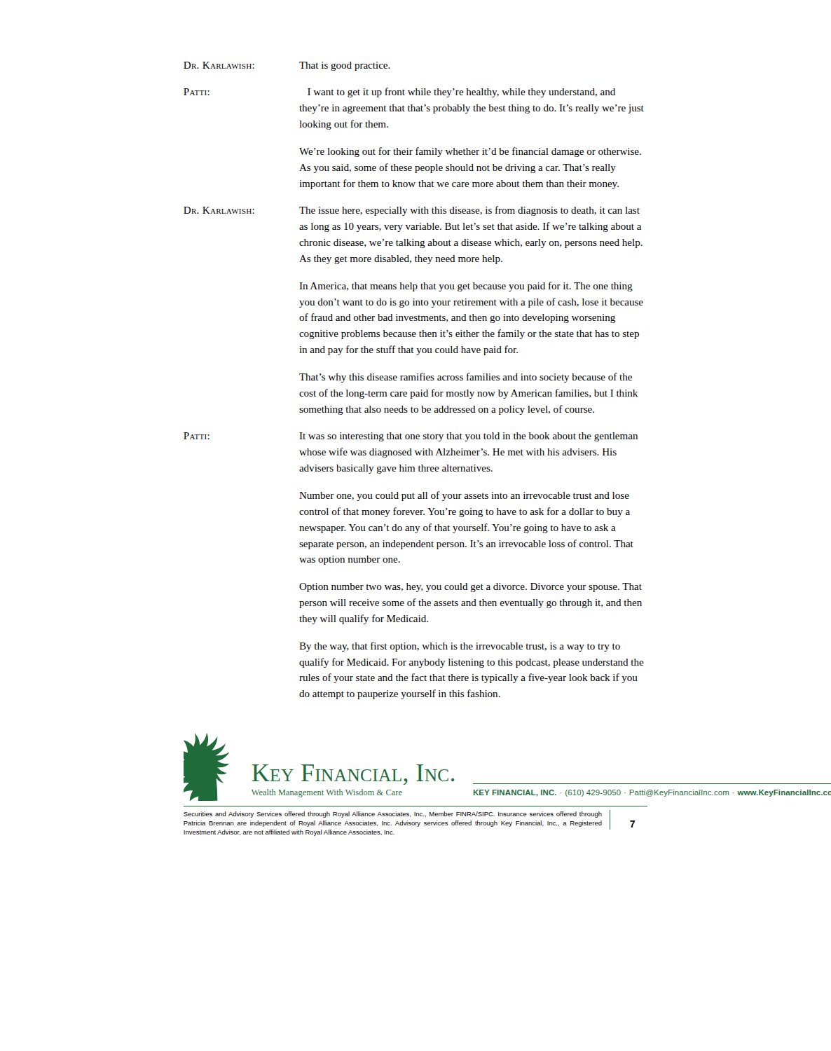Dr. Karlawish:
That is good practice.
Patti:
I want to get it up front while they’re healthy, while they understand, and they’re in agreement that that’s probably the best thing to do. It’s really we’re just looking out for them.
We’re looking out for their family whether it’d be financial damage or otherwise. As you said, some of these people should not be driving a car. That’s really important for them to know that we care more about them than their money.
Dr. Karlawish:
The issue here, especially with this disease, is from diagnosis to death, it can last as long as 10 years, very variable. But let’s set that aside. If we’re talking about a chronic disease, we’re talking about a disease which, early on, persons need help. As they get more disabled, they need more help.
In America, that means help that you get because you paid for it. The one thing you don’t want to do is go into your retirement with a pile of cash, lose it because of fraud and other bad investments, and then go into developing worsening cognitive problems because then it’s either the family or the state that has to step in and pay for the stuff that you could have paid for.
That’s why this disease ramifies across families and into society because of the cost of the long-term care paid for mostly now by American families, but I think something that also needs to be addressed on a policy level, of course.
Patti:
It was so interesting that one story that you told in the book about the gentleman whose wife was diagnosed with Alzheimer’s. He met with his advisers. His advisers basically gave him three alternatives.
Number one, you could put all of your assets into an irrevocable trust and lose control of that money forever. You’re going to have to ask for a dollar to buy a newspaper. You can’t do any of that yourself. You’re going to have to ask a separate person, an independent person. It’s an irrevocable loss of control. That was option number one.
Option number two was, hey, you could get a divorce. Divorce your spouse. That person will receive some of the assets and then eventually go through it, and then they will qualify for Medicaid.
By the way, that first option, which is the irrevocable trust, is a way to try to qualify for Medicaid. For anybody listening to this podcast, please understand the rules of your state and the fact that there is typically a five-year look back if you do attempt to pauperize yourself in this fashion.
KEY FINANCIAL, INC.
Wealth Management With Wisdom & Care
KEY FINANCIAL, INC.·(610) 429-9050·Patti@KeyFinancialInc.com·www.KeyFinancialInc.com
Securities and Advisory Services offered through Royal Alliance Associates, Inc., Member FINRA/SIPC. Insurance services offered through Patricia Brennan are independent of Royal Alliance Associates, Inc. Advisory services offered through Key Financial, Inc., a Registered Investment Advisor, are not affiliated with Royal Alliance Associates, Inc.
7